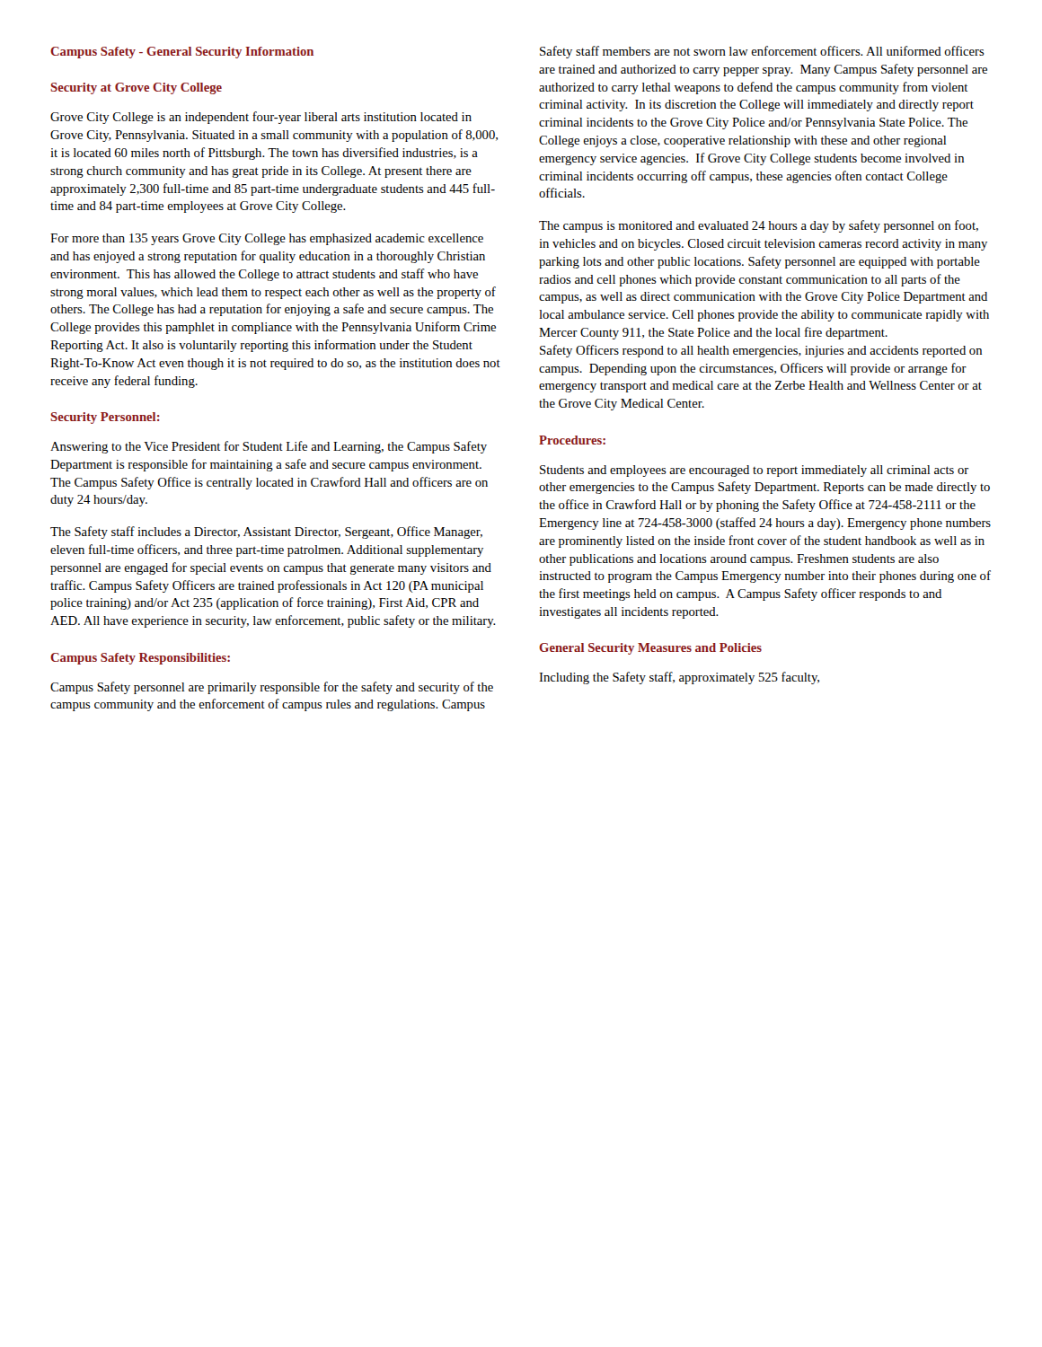Campus Safety - General Security Information
Security at Grove City College
Grove City College is an independent four-year liberal arts institution located in Grove City, Pennsylvania. Situated in a small community with a population of 8,000, it is located 60 miles north of Pittsburgh. The town has diversified industries, is a strong church community and has great pride in its College. At present there are approximately 2,300 full-time and 85 part-time undergraduate students and 445 full-time and 84 part-time employees at Grove City College.
For more than 135 years Grove City College has emphasized academic excellence and has enjoyed a strong reputation for quality education in a thoroughly Christian environment. This has allowed the College to attract students and staff who have strong moral values, which lead them to respect each other as well as the property of others. The College has had a reputation for enjoying a safe and secure campus. The College provides this pamphlet in compliance with the Pennsylvania Uniform Crime Reporting Act. It also is voluntarily reporting this information under the Student Right-To-Know Act even though it is not required to do so, as the institution does not receive any federal funding.
Security Personnel:
Answering to the Vice President for Student Life and Learning, the Campus Safety Department is responsible for maintaining a safe and secure campus environment. The Campus Safety Office is centrally located in Crawford Hall and officers are on duty 24 hours/day.
The Safety staff includes a Director, Assistant Director, Sergeant, Office Manager, eleven full-time officers, and three part-time patrolmen. Additional supplementary personnel are engaged for special events on campus that generate many visitors and traffic. Campus Safety Officers are trained professionals in Act 120 (PA municipal police training) and/or Act 235 (application of force training), First Aid, CPR and AED. All have experience in security, law enforcement, public safety or the military.
Campus Safety Responsibilities:
Campus Safety personnel are primarily responsible for the safety and security of the campus community and the enforcement of campus rules and regulations. Campus Safety staff members are not sworn law enforcement officers. All uniformed officers are trained and authorized to carry pepper spray. Many Campus Safety personnel are authorized to carry lethal weapons to defend the campus community from violent criminal activity. In its discretion the College will immediately and directly report criminal incidents to the Grove City Police and/or Pennsylvania State Police. The College enjoys a close, cooperative relationship with these and other regional emergency service agencies. If Grove City College students become involved in criminal incidents occurring off campus, these agencies often contact College officials.
The campus is monitored and evaluated 24 hours a day by safety personnel on foot, in vehicles and on bicycles. Closed circuit television cameras record activity in many parking lots and other public locations. Safety personnel are equipped with portable radios and cell phones which provide constant communication to all parts of the campus, as well as direct communication with the Grove City Police Department and local ambulance service. Cell phones provide the ability to communicate rapidly with Mercer County 911, the State Police and the local fire department.
Safety Officers respond to all health emergencies, injuries and accidents reported on campus. Depending upon the circumstances, Officers will provide or arrange for emergency transport and medical care at the Zerbe Health and Wellness Center or at the Grove City Medical Center.
Procedures:
Students and employees are encouraged to report immediately all criminal acts or other emergencies to the Campus Safety Department. Reports can be made directly to the office in Crawford Hall or by phoning the Safety Office at 724-458-2111 or the Emergency line at 724-458-3000 (staffed 24 hours a day). Emergency phone numbers are prominently listed on the inside front cover of the student handbook as well as in other publications and locations around campus. Freshmen students are also instructed to program the Campus Emergency number into their phones during one of the first meetings held on campus. A Campus Safety officer responds to and investigates all incidents reported.
General Security Measures and Policies
Including the Safety staff, approximately 525 faculty,